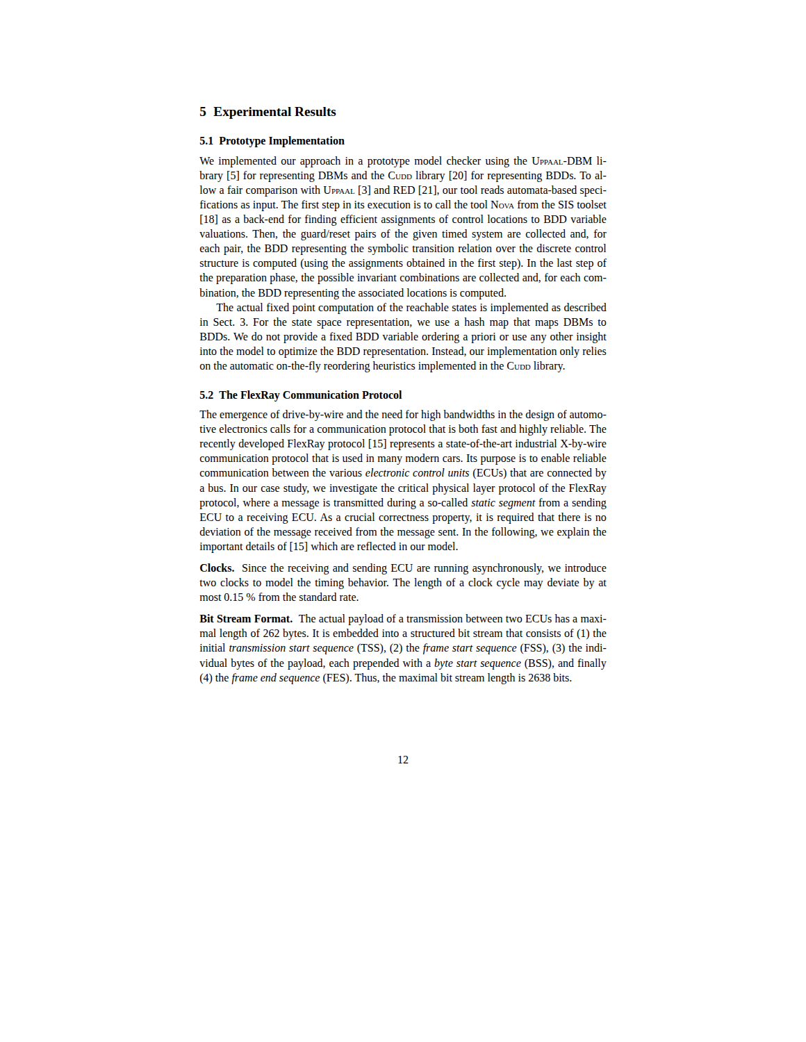5 Experimental Results
5.1 Prototype Implementation
We implemented our approach in a prototype model checker using the Uppaal-DBM library [5] for representing DBMs and the Cudd library [20] for representing BDDs. To allow a fair comparison with Uppaal [3] and RED [21], our tool reads automata-based specifications as input. The first step in its execution is to call the tool Nova from the SIS toolset [18] as a back-end for finding efficient assignments of control locations to BDD variable valuations. Then, the guard/reset pairs of the given timed system are collected and, for each pair, the BDD representing the symbolic transition relation over the discrete control structure is computed (using the assignments obtained in the first step). In the last step of the preparation phase, the possible invariant combinations are collected and, for each combination, the BDD representing the associated locations is computed.
The actual fixed point computation of the reachable states is implemented as described in Sect. 3. For the state space representation, we use a hash map that maps DBMs to BDDs. We do not provide a fixed BDD variable ordering a priori or use any other insight into the model to optimize the BDD representation. Instead, our implementation only relies on the automatic on-the-fly reordering heuristics implemented in the Cudd library.
5.2 The FlexRay Communication Protocol
The emergence of drive-by-wire and the need for high bandwidths in the design of automotive electronics calls for a communication protocol that is both fast and highly reliable. The recently developed FlexRay protocol [15] represents a state-of-the-art industrial X-by-wire communication protocol that is used in many modern cars. Its purpose is to enable reliable communication between the various electronic control units (ECUs) that are connected by a bus. In our case study, we investigate the critical physical layer protocol of the FlexRay protocol, where a message is transmitted during a so-called static segment from a sending ECU to a receiving ECU. As a crucial correctness property, it is required that there is no deviation of the message received from the message sent. In the following, we explain the important details of [15] which are reflected in our model.
Clocks. Since the receiving and sending ECU are running asynchronously, we introduce two clocks to model the timing behavior. The length of a clock cycle may deviate by at most 0.15 % from the standard rate.
Bit Stream Format. The actual payload of a transmission between two ECUs has a maximal length of 262 bytes. It is embedded into a structured bit stream that consists of (1) the initial transmission start sequence (TSS), (2) the frame start sequence (FSS), (3) the individual bytes of the payload, each prepended with a byte start sequence (BSS), and finally (4) the frame end sequence (FES). Thus, the maximal bit stream length is 2638 bits.
12